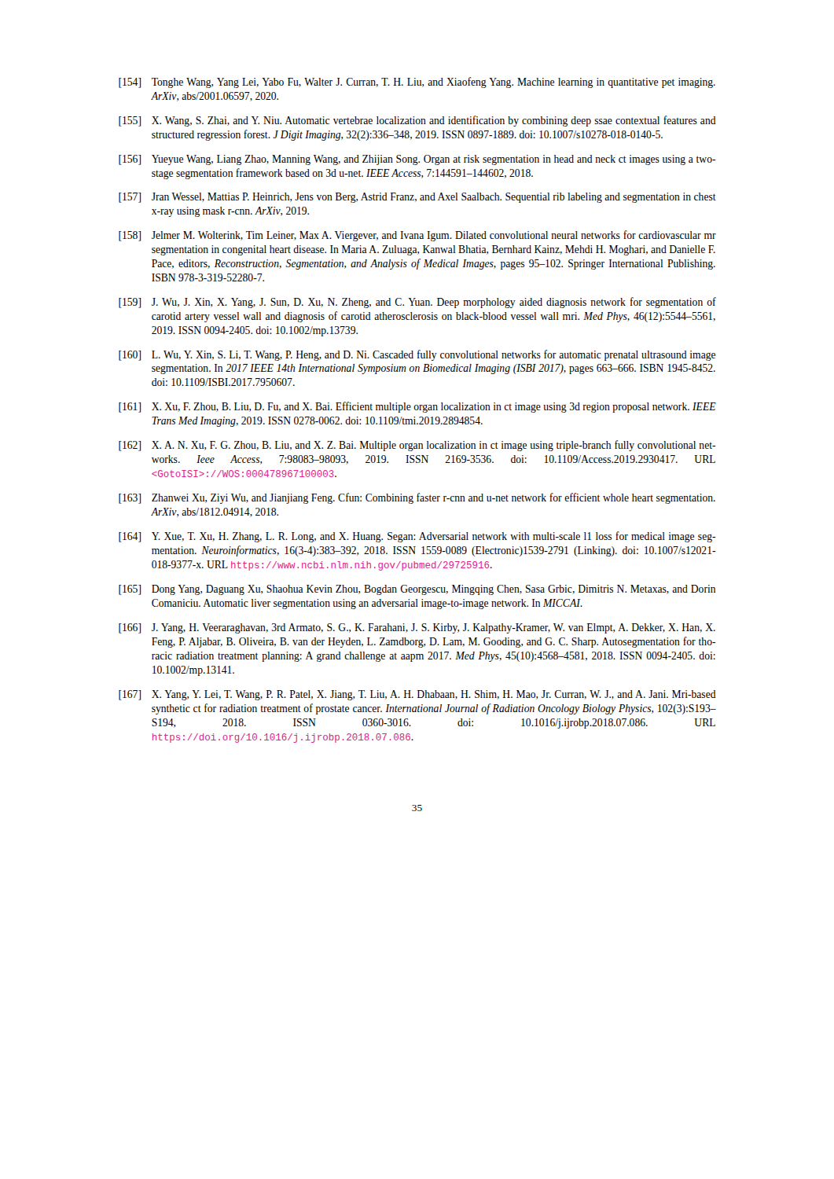[154] Tonghe Wang, Yang Lei, Yabo Fu, Walter J. Curran, T. H. Liu, and Xiaofeng Yang. Machine learning in quantitative pet imaging. ArXiv, abs/2001.06597, 2020.
[155] X. Wang, S. Zhai, and Y. Niu. Automatic vertebrae localization and identification by combining deep ssae contextual features and structured regression forest. J Digit Imaging, 32(2):336–348, 2019. ISSN 0897-1889. doi: 10.1007/s10278-018-0140-5.
[156] Yueyue Wang, Liang Zhao, Manning Wang, and Zhijian Song. Organ at risk segmentation in head and neck ct images using a two-stage segmentation framework based on 3d u-net. IEEE Access, 7:144591–144602, 2018.
[157] Jran Wessel, Mattias P. Heinrich, Jens von Berg, Astrid Franz, and Axel Saalbach. Sequential rib labeling and segmentation in chest x-ray using mask r-cnn. ArXiv, 2019.
[158] Jelmer M. Wolterink, Tim Leiner, Max A. Viergever, and Ivana Igum. Dilated convolutional neural networks for cardiovascular mr segmentation in congenital heart disease. In Maria A. Zuluaga, Kanwal Bhatia, Bernhard Kainz, Mehdi H. Moghari, and Danielle F. Pace, editors, Reconstruction, Segmentation, and Analysis of Medical Images, pages 95–102. Springer International Publishing. ISBN 978-3-319-52280-7.
[159] J. Wu, J. Xin, X. Yang, J. Sun, D. Xu, N. Zheng, and C. Yuan. Deep morphology aided diagnosis network for segmentation of carotid artery vessel wall and diagnosis of carotid atherosclerosis on black-blood vessel wall mri. Med Phys, 46(12):5544–5561, 2019. ISSN 0094-2405. doi: 10.1002/mp.13739.
[160] L. Wu, Y. Xin, S. Li, T. Wang, P. Heng, and D. Ni. Cascaded fully convolutional networks for automatic prenatal ultrasound image segmentation. In 2017 IEEE 14th International Symposium on Biomedical Imaging (ISBI 2017), pages 663–666. ISBN 1945-8452. doi: 10.1109/ISBI.2017.7950607.
[161] X. Xu, F. Zhou, B. Liu, D. Fu, and X. Bai. Efficient multiple organ localization in ct image using 3d region proposal network. IEEE Trans Med Imaging, 2019. ISSN 0278-0062. doi: 10.1109/tmi.2019.2894854.
[162] X. A. N. Xu, F. G. Zhou, B. Liu, and X. Z. Bai. Multiple organ localization in ct image using triple-branch fully convolutional networks. Ieee Access, 7:98083–98093, 2019. ISSN 2169-3536. doi: 10.1109/Access.2019.2930417. URL <GotoISI>://WOS:000478967100003.
[163] Zhanwei Xu, Ziyi Wu, and Jianjiang Feng. Cfun: Combining faster r-cnn and u-net network for efficient whole heart segmentation. ArXiv, abs/1812.04914, 2018.
[164] Y. Xue, T. Xu, H. Zhang, L. R. Long, and X. Huang. Segan: Adversarial network with multi-scale l1 loss for medical image segmentation. Neuroinformatics, 16(3-4):383–392, 2018. ISSN 1559-0089 (Electronic)1539-2791 (Linking). doi: 10.1007/s12021-018-9377-x. URL https://www.ncbi.nlm.nih.gov/pubmed/29725916.
[165] Dong Yang, Daguang Xu, Shaohua Kevin Zhou, Bogdan Georgescu, Mingqing Chen, Sasa Grbic, Dimitris N. Metaxas, and Dorin Comaniciu. Automatic liver segmentation using an adversarial image-to-image network. In MICCAI.
[166] J. Yang, H. Veeraraghavan, 3rd Armato, S. G., K. Farahani, J. S. Kirby, J. Kalpathy-Kramer, W. van Elmpt, A. Dekker, X. Han, X. Feng, P. Aljabar, B. Oliveira, B. van der Heyden, L. Zamdborg, D. Lam, M. Gooding, and G. C. Sharp. Autosegmentation for thoracic radiation treatment planning: A grand challenge at aapm 2017. Med Phys, 45(10):4568–4581, 2018. ISSN 0094-2405. doi: 10.1002/mp.13141.
[167] X. Yang, Y. Lei, T. Wang, P. R. Patel, X. Jiang, T. Liu, A. H. Dhabaan, H. Shim, H. Mao, Jr. Curran, W. J., and A. Jani. Mri-based synthetic ct for radiation treatment of prostate cancer. International Journal of Radiation Oncology Biology Physics, 102(3):S193–S194, 2018. ISSN 0360-3016. doi: 10.1016/j.ijrobp.2018.07.086. URL https://doi.org/10.1016/j.ijrobp.2018.07.086.
35